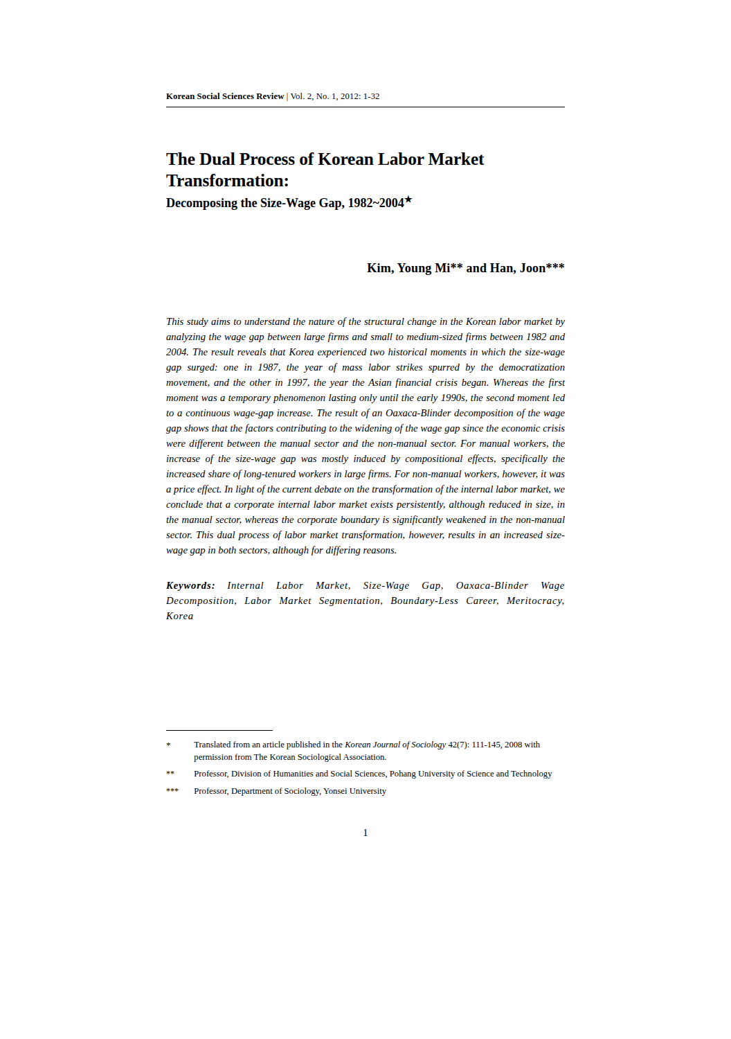Korean Social Sciences Review | Vol. 2, No. 1, 2012: 1-32
The Dual Process of Korean Labor Market
Transformation:
Decomposing the Size-Wage Gap, 1982~2004★
Kim, Young Mi** and Han, Joon***
This study aims to understand the nature of the structural change in the Korean labor market by analyzing the wage gap between large firms and small to medium-sized firms between 1982 and 2004. The result reveals that Korea experienced two historical moments in which the size-wage gap surged: one in 1987, the year of mass labor strikes spurred by the democratization movement, and the other in 1997, the year the Asian financial crisis began. Whereas the first moment was a temporary phenomenon lasting only until the early 1990s, the second moment led to a continuous wage-gap increase. The result of an Oaxaca-Blinder decomposition of the wage gap shows that the factors contributing to the widening of the wage gap since the economic crisis were different between the manual sector and the non-manual sector. For manual workers, the increase of the size-wage gap was mostly induced by compositional effects, specifically the increased share of long-tenured workers in large firms. For non-manual workers, however, it was a price effect. In light of the current debate on the transformation of the internal labor market, we conclude that a corporate internal labor market exists persistently, although reduced in size, in the manual sector, whereas the corporate boundary is significantly weakened in the non-manual sector. This dual process of labor market transformation, however, results in an increased size-wage gap in both sectors, although for differing reasons.
Keywords: Internal Labor Market, Size-Wage Gap, Oaxaca-Blinder Wage Decomposition, Labor Market Segmentation, Boundary-Less Career, Meritocracy, Korea
*
Translated from an article published in the Korean Journal of Sociology 42(7): 111-145, 2008 with permission from The Korean Sociological Association.
**
Professor, Division of Humanities and Social Sciences, Pohang University of Science and Technology
***
Professor, Department of Sociology, Yonsei University
1